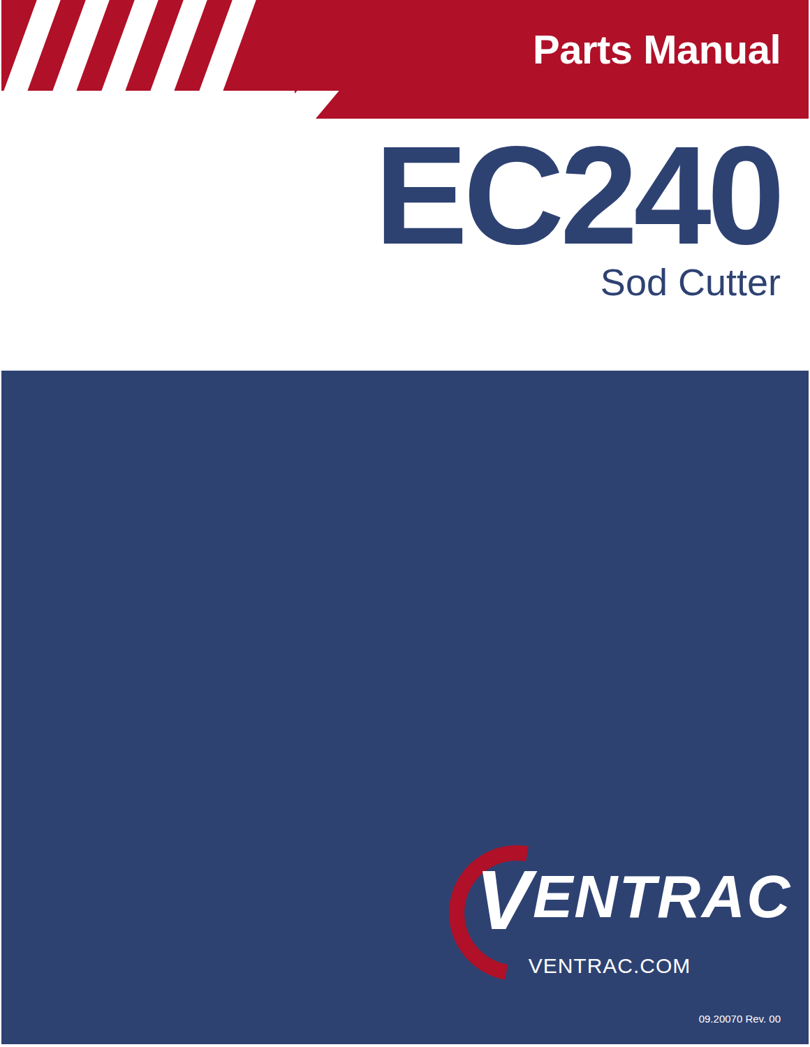Parts Manual
EC240
Sod Cutter
V ENTRAC
VENTRAC.COM
09.20070 Rev. 00